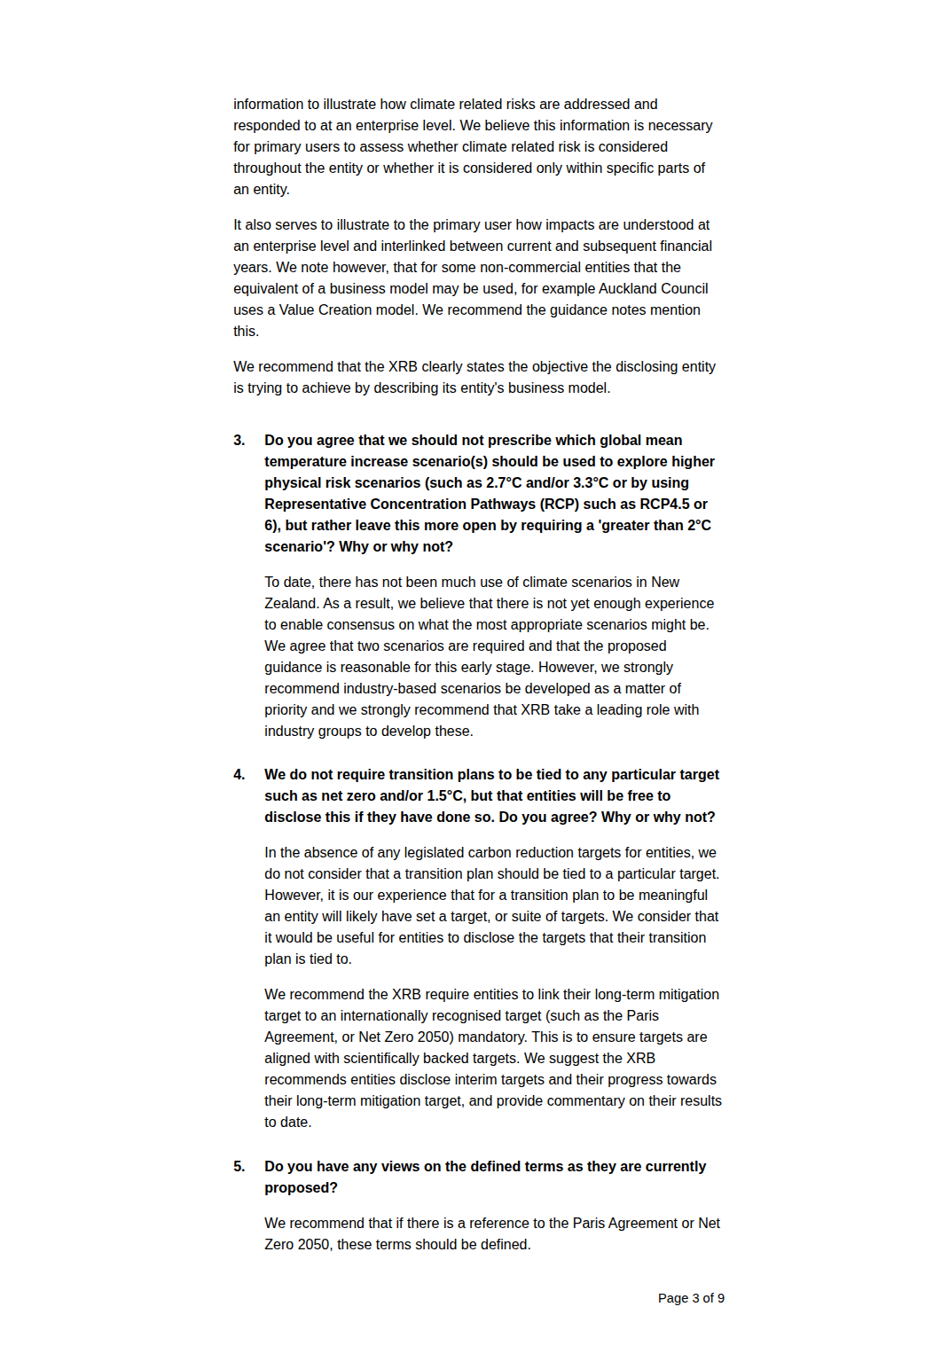information to illustrate how climate related risks are addressed and responded to at an enterprise level. We believe this information is necessary for primary users to assess whether climate related risk is considered throughout the entity or whether it is considered only within specific parts of an entity.
It also serves to illustrate to the primary user how impacts are understood at an enterprise level and interlinked between current and subsequent financial years. We note however, that for some non-commercial entities that the equivalent of a business model may be used, for example Auckland Council uses a Value Creation model. We recommend the guidance notes mention this.
We recommend that the XRB clearly states the objective the disclosing entity is trying to achieve by describing its entity's business model.
Do you agree that we should not prescribe which global mean temperature increase scenario(s) should be used to explore higher physical risk scenarios (such as 2.7°C and/or 3.3°C or by using Representative Concentration Pathways (RCP) such as RCP4.5 or 6), but rather leave this more open by requiring a 'greater than 2°C scenario'? Why or why not?
To date, there has not been much use of climate scenarios in New Zealand. As a result, we believe that there is not yet enough experience to enable consensus on what the most appropriate scenarios might be. We agree that two scenarios are required and that the proposed guidance is reasonable for this early stage. However, we strongly recommend industry-based scenarios be developed as a matter of priority and we strongly recommend that XRB take a leading role with industry groups to develop these.
We do not require transition plans to be tied to any particular target such as net zero and/or 1.5°C, but that entities will be free to disclose this if they have done so. Do you agree? Why or why not?
In the absence of any legislated carbon reduction targets for entities, we do not consider that a transition plan should be tied to a particular target. However, it is our experience that for a transition plan to be meaningful an entity will likely have set a target, or suite of targets. We consider that it would be useful for entities to disclose the targets that their transition plan is tied to.
We recommend the XRB require entities to link their long-term mitigation target to an internationally recognised target (such as the Paris Agreement, or Net Zero 2050) mandatory. This is to ensure targets are aligned with scientifically backed targets. We suggest the XRB recommends entities disclose interim targets and their progress towards their long-term mitigation target, and provide commentary on their results to date.
Do you have any views on the defined terms as they are currently proposed?
We recommend that if there is a reference to the Paris Agreement or Net Zero 2050, these terms should be defined.
Page 3 of 9